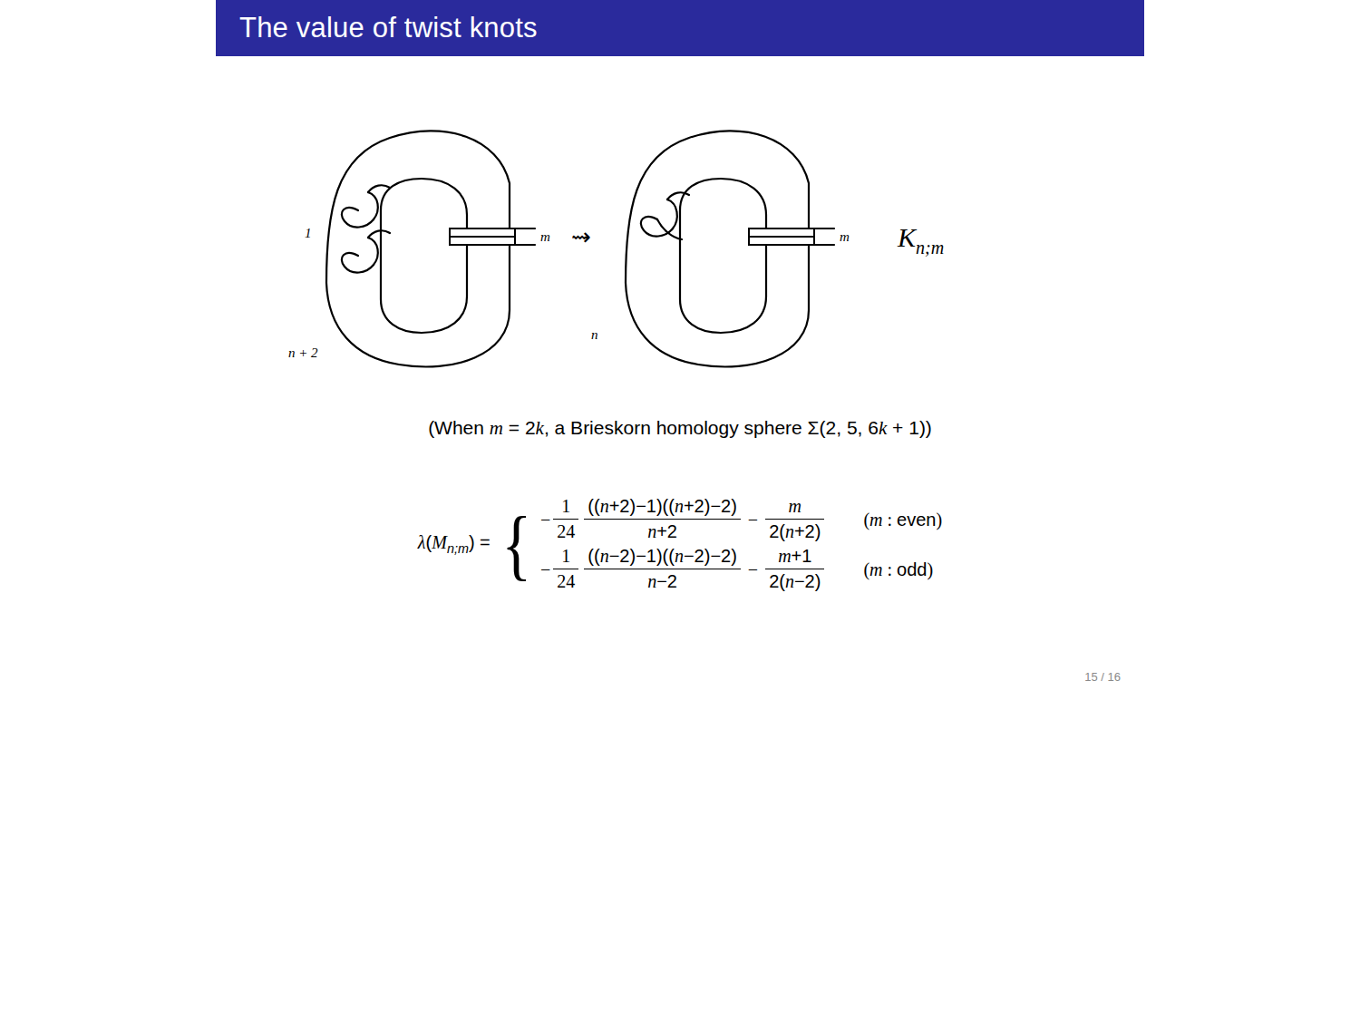The value of twist knots
1 n + 2 m ⇝ n m Kn;m
(When m = 2k, a Brieskorn homology sphere Σ(2, 5, 6k + 1))
λ(Mn;m) = { − 124 ((n+2)−1)((n+2)−2) n+2 − m 2(n+2) (m : even) − 124 ((n−2)−1)((n−2)−2) n−2 − m+1 2(n−2) (m : odd)
15 / 16